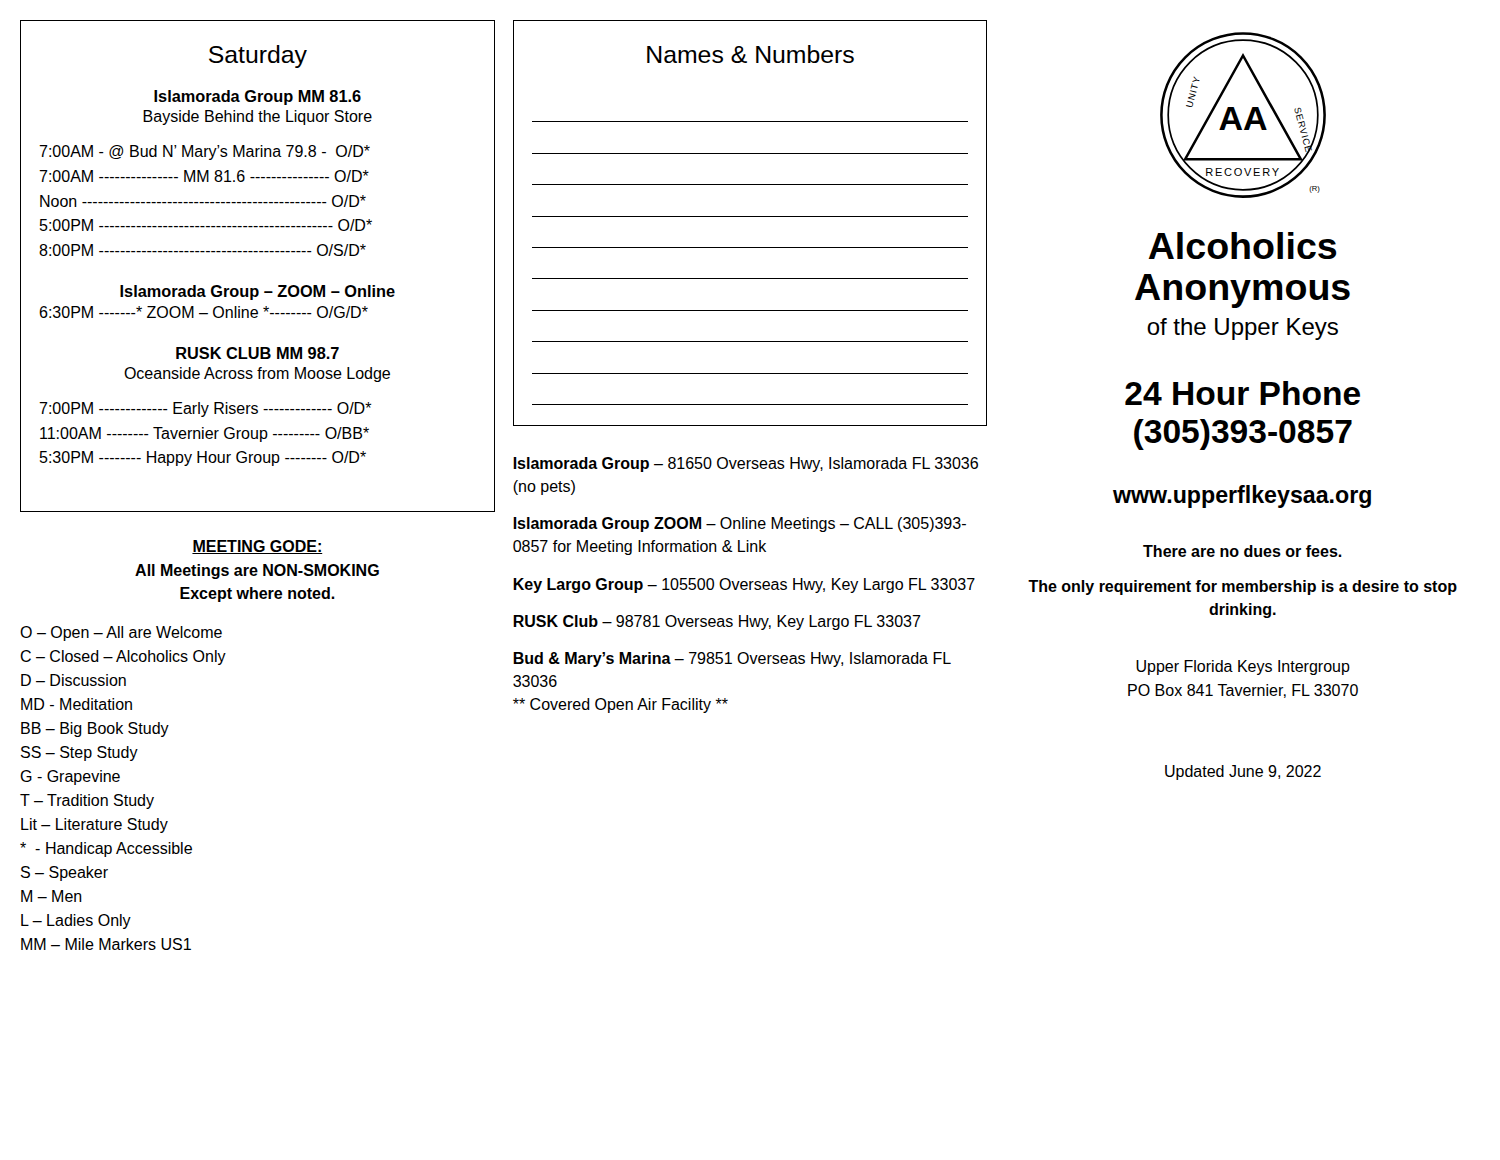Saturday
Islamorada Group MM 81.6
Bayside Behind the Liquor Store
7:00AM - @ Bud N’ Mary’s Marina 79.8 - O/D*
7:00AM --------------- MM 81.6 --------------- O/D*
Noon ---------------------------------------------- O/D*
5:00PM -------------------------------------------- O/D*
8:00PM ---------------------------------------- O/S/D*
Islamorada Group – ZOOM – Online
6:30PM -------* ZOOM – Online *-------- O/G/D*
RUSK CLUB MM 98.7
Oceanside Across from Moose Lodge
7:00PM ------------- Early Risers ------------- O/D*
11:00AM -------- Tavernier Group --------- O/BB*
5:30PM -------- Happy Hour Group -------- O/D*
MEETING GODE:
All Meetings are NON-SMOKING
Except where noted.
O – Open – All are Welcome
C – Closed – Alcoholics Only
D – Discussion
MD - Meditation
BB – Big Book Study
SS – Step Study
G - Grapevine
T – Tradition Study
Lit – Literature Study
* - Handicap Accessible
S – Speaker
M – Men
L – Ladies Only
MM – Mile Markers US1
Names & Numbers
Islamorada Group – 81650 Overseas Hwy, Islamorada FL 33036 (no pets)
Islamorada Group ZOOM – Online Meetings – CALL (305)393-0857 for Meeting Information & Link
Key Largo Group – 105500 Overseas Hwy, Key Largo FL 33037
RUSK Club – 98781 Overseas Hwy, Key Largo FL 33037
Bud & Mary’s Marina – 79851 Overseas Hwy, Islamorada FL 33036
** Covered Open Air Facility **
AA RECOVERY UNITY SERVICE (R)
Alcoholics
Anonymous
of the Upper Keys
24 Hour Phone
(305)393-0857
www.upperflkeysaa.org
There are no dues or fees.
The only requirement for membership is a desire to stop drinking.
Upper Florida Keys Intergroup
PO Box 841 Tavernier, FL 33070
Updated June 9, 2022